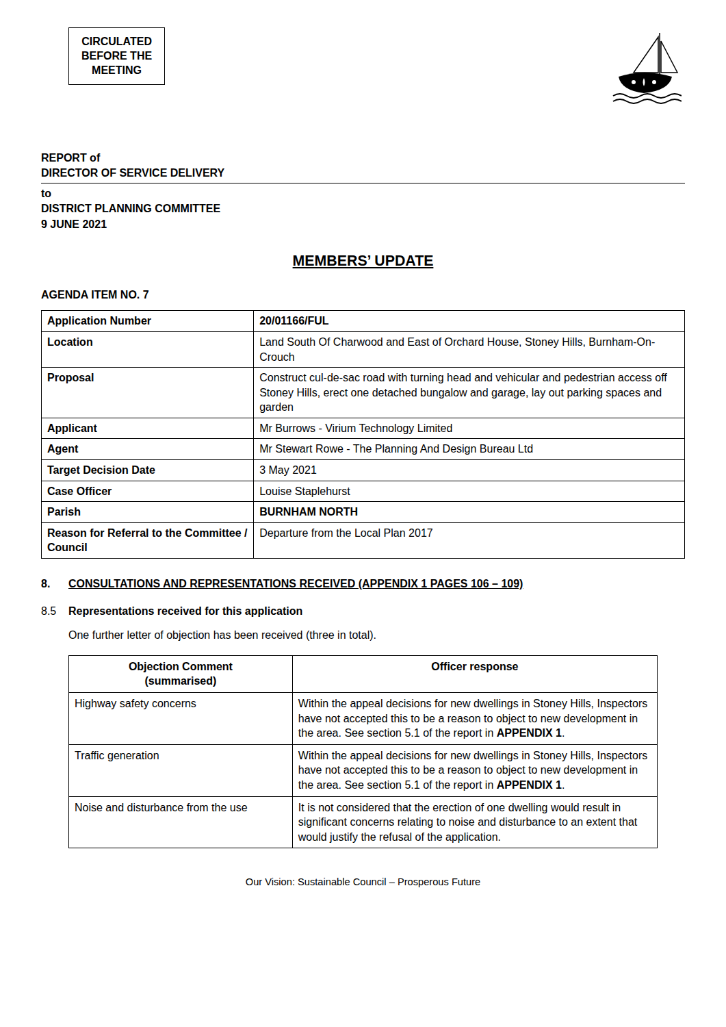CIRCULATED
BEFORE THE
MEETING
REPORT of
DIRECTOR OF SERVICE DELIVERY
to
DISTRICT PLANNING COMMITTEE
9 JUNE 2021
MEMBERS’ UPDATE
AGENDA ITEM NO. 7
| Application Number | 20/01166/FUL |
| Location | Land South Of Charwood and East of Orchard House, Stoney Hills, Burnham-On-Crouch |
| Proposal | Construct cul-de-sac road with turning head and vehicular and pedestrian access off Stoney Hills, erect one detached bungalow and garage, lay out parking spaces and garden |
| Applicant | Mr Burrows - Virium Technology Limited |
| Agent | Mr Stewart Rowe - The Planning And Design Bureau Ltd |
| Target Decision Date | 3 May 2021 |
| Case Officer | Louise Staplehurst |
| Parish | BURNHAM NORTH |
| Reason for Referral to the Committee / Council | Departure from the Local Plan 2017 |
8. CONSULTATIONS AND REPRESENTATIONS RECEIVED (APPENDIX 1 PAGES 106 – 109)
8.5 Representations received for this application
One further letter of objection has been received (three in total).
| Objection Comment (summarised) | Officer response |
| --- | --- |
| Highway safety concerns | Within the appeal decisions for new dwellings in Stoney Hills, Inspectors have not accepted this to be a reason to object to new development in the area. See section 5.1 of the report in APPENDIX 1 . |
| Traffic generation | Within the appeal decisions for new dwellings in Stoney Hills, Inspectors have not accepted this to be a reason to object to new development in the area. See section 5.1 of the report in APPENDIX 1 . |
| Noise and disturbance from the use | It is not considered that the erection of one dwelling would result in significant concerns relating to noise and disturbance to an extent that would justify the refusal of the application. |
Our Vision: Sustainable Council – Prosperous Future